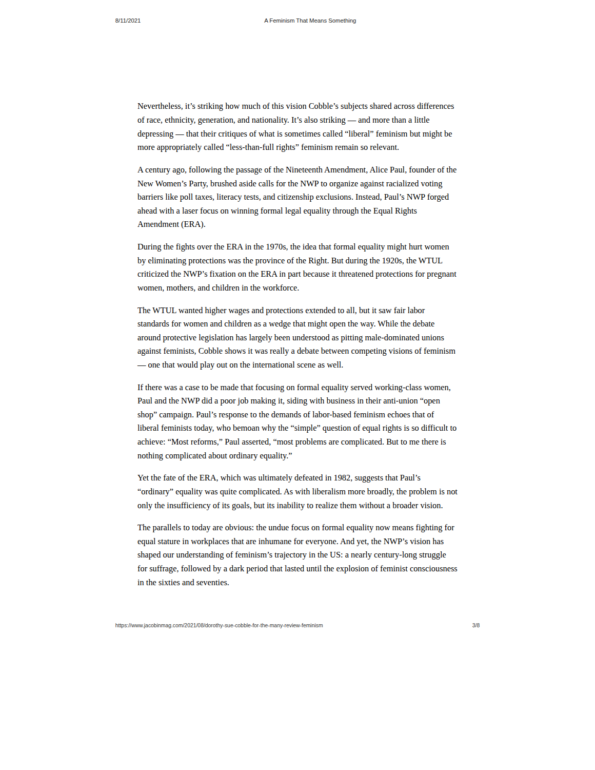8/11/2021 A Feminism That Means Something
Nevertheless, it’s striking how much of this vision Cobble’s subjects shared across differences of race, ethnicity, generation, and nationality. It’s also striking — and more than a little depressing — that their critiques of what is sometimes called “liberal” feminism but might be more appropriately called “less-than-full rights” feminism remain so relevant.
A century ago, following the passage of the Nineteenth Amendment, Alice Paul, founder of the New Women’s Party, brushed aside calls for the NWP to organize against racialized voting barriers like poll taxes, literacy tests, and citizenship exclusions. Instead, Paul’s NWP forged ahead with a laser focus on winning formal legal equality through the Equal Rights Amendment (ERA).
During the fights over the ERA in the 1970s, the idea that formal equality might hurt women by eliminating protections was the province of the Right. But during the 1920s, the WTUL criticized the NWP’s fixation on the ERA in part because it threatened protections for pregnant women, mothers, and children in the workforce.
The WTUL wanted higher wages and protections extended to all, but it saw fair labor standards for women and children as a wedge that might open the way. While the debate around protective legislation has largely been understood as pitting male-dominated unions against feminists, Cobble shows it was really a debate between competing visions of feminism — one that would play out on the international scene as well.
If there was a case to be made that focusing on formal equality served working-class women, Paul and the NWP did a poor job making it, siding with business in their anti-union “open shop” campaign. Paul’s response to the demands of labor-based feminism echoes that of liberal feminists today, who bemoan why the “simple” question of equal rights is so difficult to achieve: “Most reforms,” Paul asserted, “most problems are complicated. But to me there is nothing complicated about ordinary equality.”
Yet the fate of the ERA, which was ultimately defeated in 1982, suggests that Paul’s “ordinary” equality was quite complicated. As with liberalism more broadly, the problem is not only the insufficiency of its goals, but its inability to realize them without a broader vision.
The parallels to today are obvious: the undue focus on formal equality now means fighting for equal stature in workplaces that are inhumane for everyone. And yet, the NWP’s vision has shaped our understanding of feminism’s trajectory in the US: a nearly century-long struggle for suffrage, followed by a dark period that lasted until the explosion of feminist consciousness in the sixties and seventies.
https://www.jacobinmag.com/2021/08/dorothy-sue-cobble-for-the-many-review-feminism 3/8